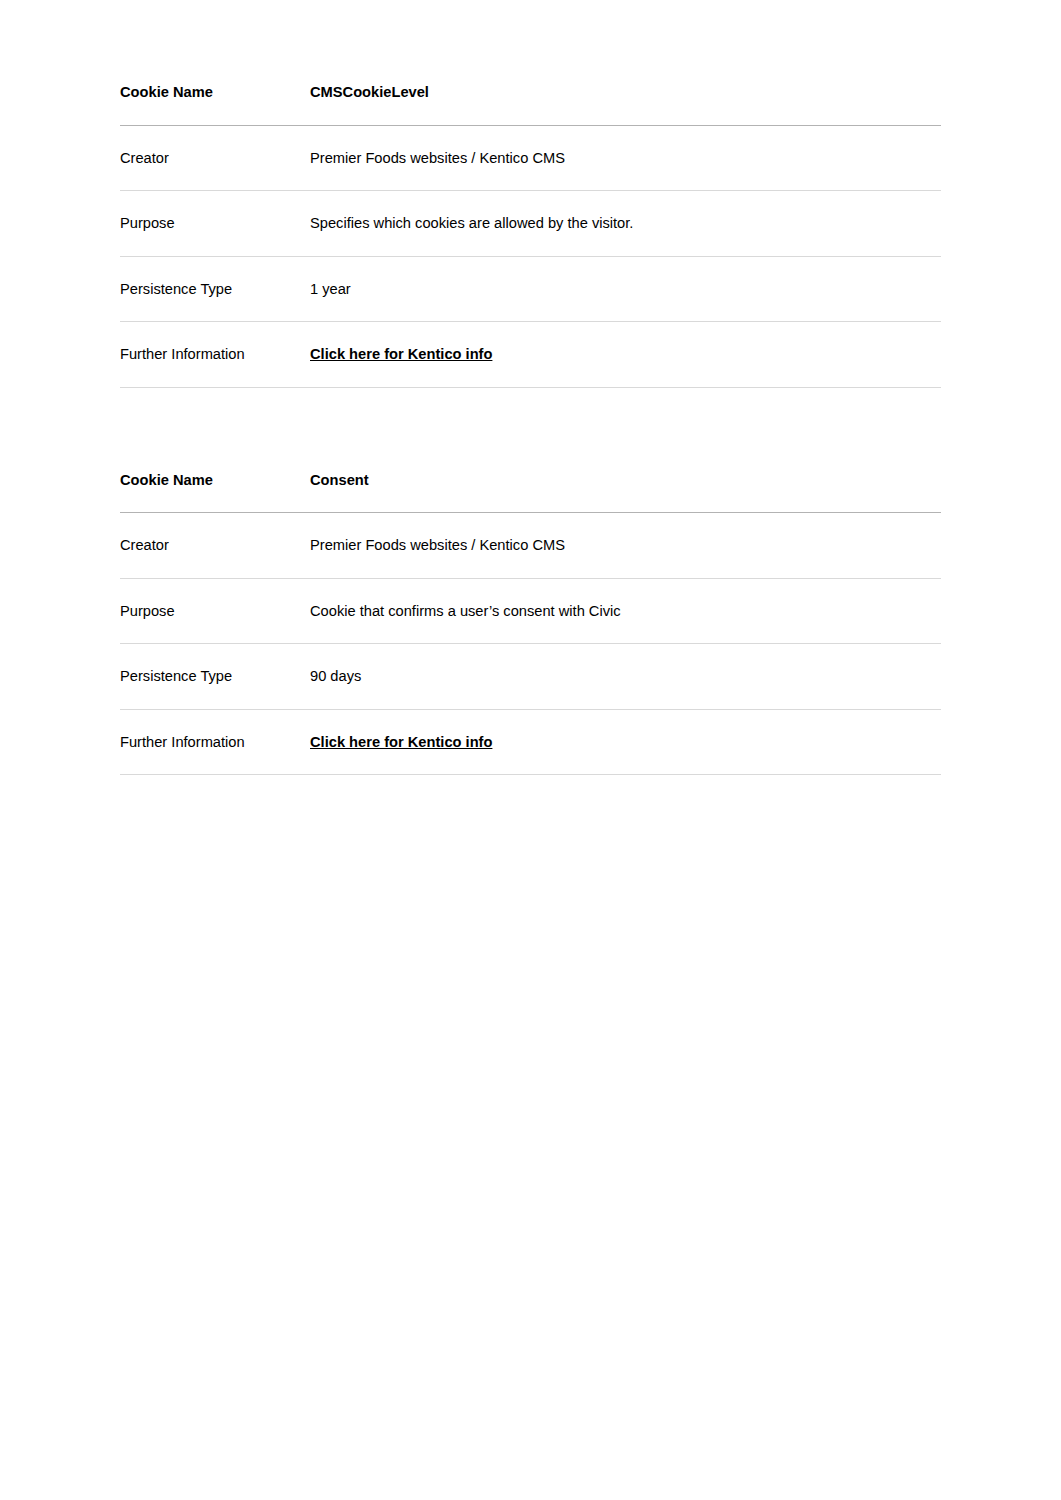| Cookie Name | CMSCookieLevel |
| Creator | Premier Foods websites / Kentico CMS |
| Purpose | Specifies which cookies are allowed by the visitor. |
| Persistence Type | 1 year |
| Further Information | Click here for Kentico info |
| Cookie Name | Consent |
| Creator | Premier Foods websites / Kentico CMS |
| Purpose | Cookie that confirms a user’s consent with Civic |
| Persistence Type | 90 days |
| Further Information | Click here for Kentico info |